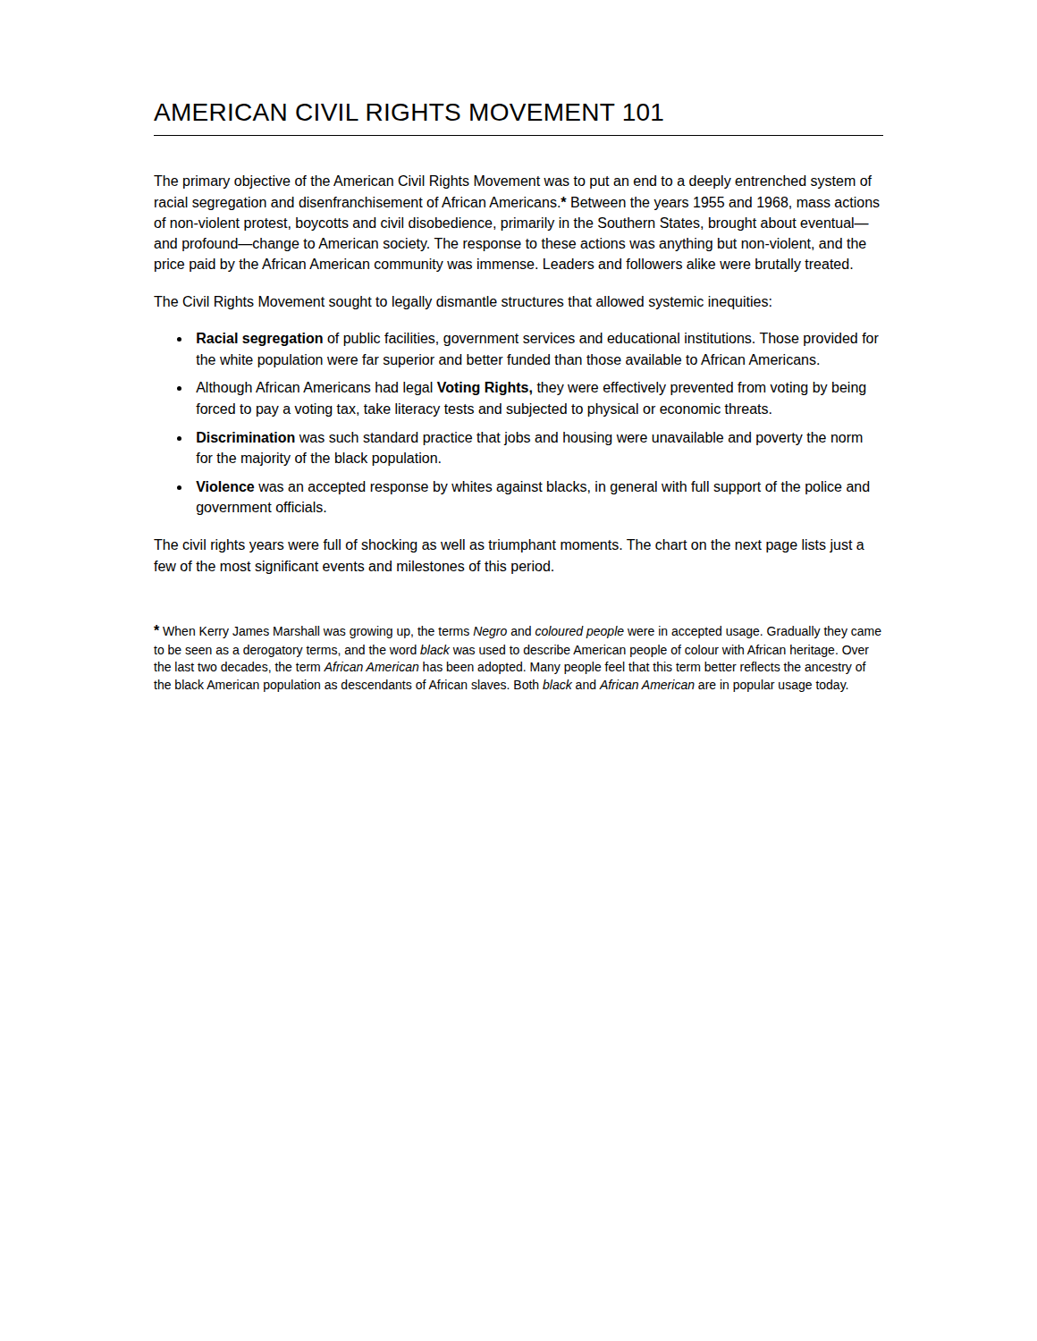AMERICAN CIVIL RIGHTS MOVEMENT 101
The primary objective of the American Civil Rights Movement was to put an end to a deeply entrenched system of racial segregation and disenfranchisement of African Americans.* Between the years 1955 and 1968, mass actions of non-violent protest, boycotts and civil disobedience, primarily in the Southern States, brought about eventual—and profound—change to American society. The response to these actions was anything but non-violent, and the price paid by the African American community was immense. Leaders and followers alike were brutally treated.
The Civil Rights Movement sought to legally dismantle structures that allowed systemic inequities:
Racial segregation of public facilities, government services and educational institutions. Those provided for the white population were far superior and better funded than those available to African Americans.
Although African Americans had legal Voting Rights, they were effectively prevented from voting by being forced to pay a voting tax, take literacy tests and subjected to physical or economic threats.
Discrimination was such standard practice that jobs and housing were unavailable and poverty the norm for the majority of the black population.
Violence was an accepted response by whites against blacks, in general with full support of the police and government officials.
The civil rights years were full of shocking as well as triumphant moments. The chart on the next page lists just a few of the most significant events and milestones of this period.
* When Kerry James Marshall was growing up, the terms Negro and coloured people were in accepted usage. Gradually they came to be seen as a derogatory terms, and the word black was used to describe American people of colour with African heritage. Over the last two decades, the term African American has been adopted. Many people feel that this term better reflects the ancestry of the black American population as descendants of African slaves. Both black and African American are in popular usage today.